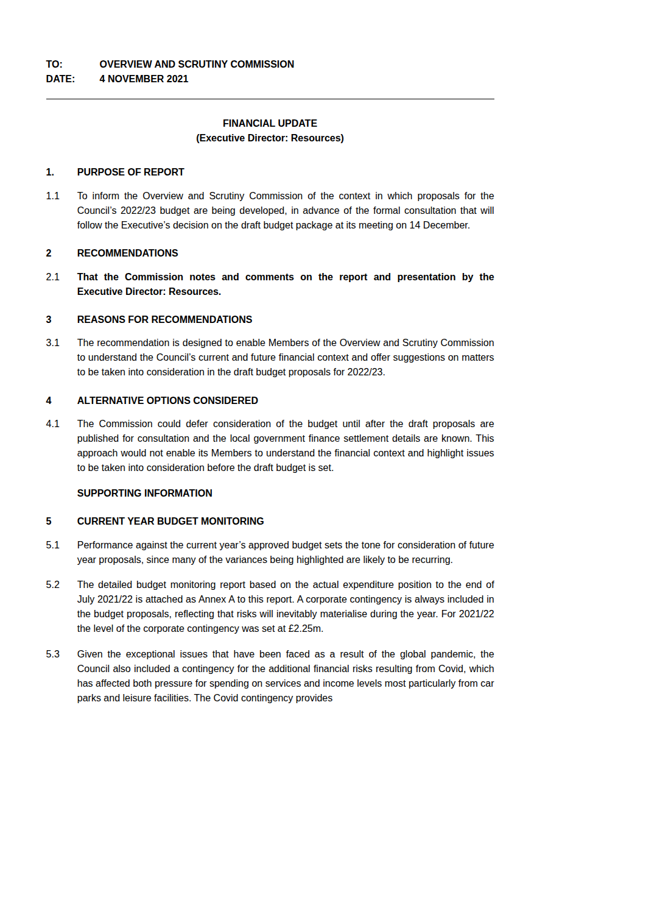TO: OVERVIEW AND SCRUTINY COMMISSION
DATE: 4 NOVEMBER 2021
FINANCIAL UPDATE
(Executive Director: Resources)
1. PURPOSE OF REPORT
1.1 To inform the Overview and Scrutiny Commission of the context in which proposals for the Council’s 2022/23 budget are being developed, in advance of the formal consultation that will follow the Executive’s decision on the draft budget package at its meeting on 14 December.
2 RECOMMENDATIONS
2.1 That the Commission notes and comments on the report and presentation by the Executive Director: Resources.
3 REASONS FOR RECOMMENDATIONS
3.1 The recommendation is designed to enable Members of the Overview and Scrutiny Commission to understand the Council’s current and future financial context and offer suggestions on matters to be taken into consideration in the draft budget proposals for 2022/23.
4 ALTERNATIVE OPTIONS CONSIDERED
4.1 The Commission could defer consideration of the budget until after the draft proposals are published for consultation and the local government finance settlement details are known. This approach would not enable its Members to understand the financial context and highlight issues to be taken into consideration before the draft budget is set.
SUPPORTING INFORMATION
5 CURRENT YEAR BUDGET MONITORING
5.1 Performance against the current year’s approved budget sets the tone for consideration of future year proposals, since many of the variances being highlighted are likely to be recurring.
5.2 The detailed budget monitoring report based on the actual expenditure position to the end of July 2021/22 is attached as Annex A to this report. A corporate contingency is always included in the budget proposals, reflecting that risks will inevitably materialise during the year. For 2021/22 the level of the corporate contingency was set at £2.25m.
5.3 Given the exceptional issues that have been faced as a result of the global pandemic, the Council also included a contingency for the additional financial risks resulting from Covid, which has affected both pressure for spending on services and income levels most particularly from car parks and leisure facilities. The Covid contingency provides